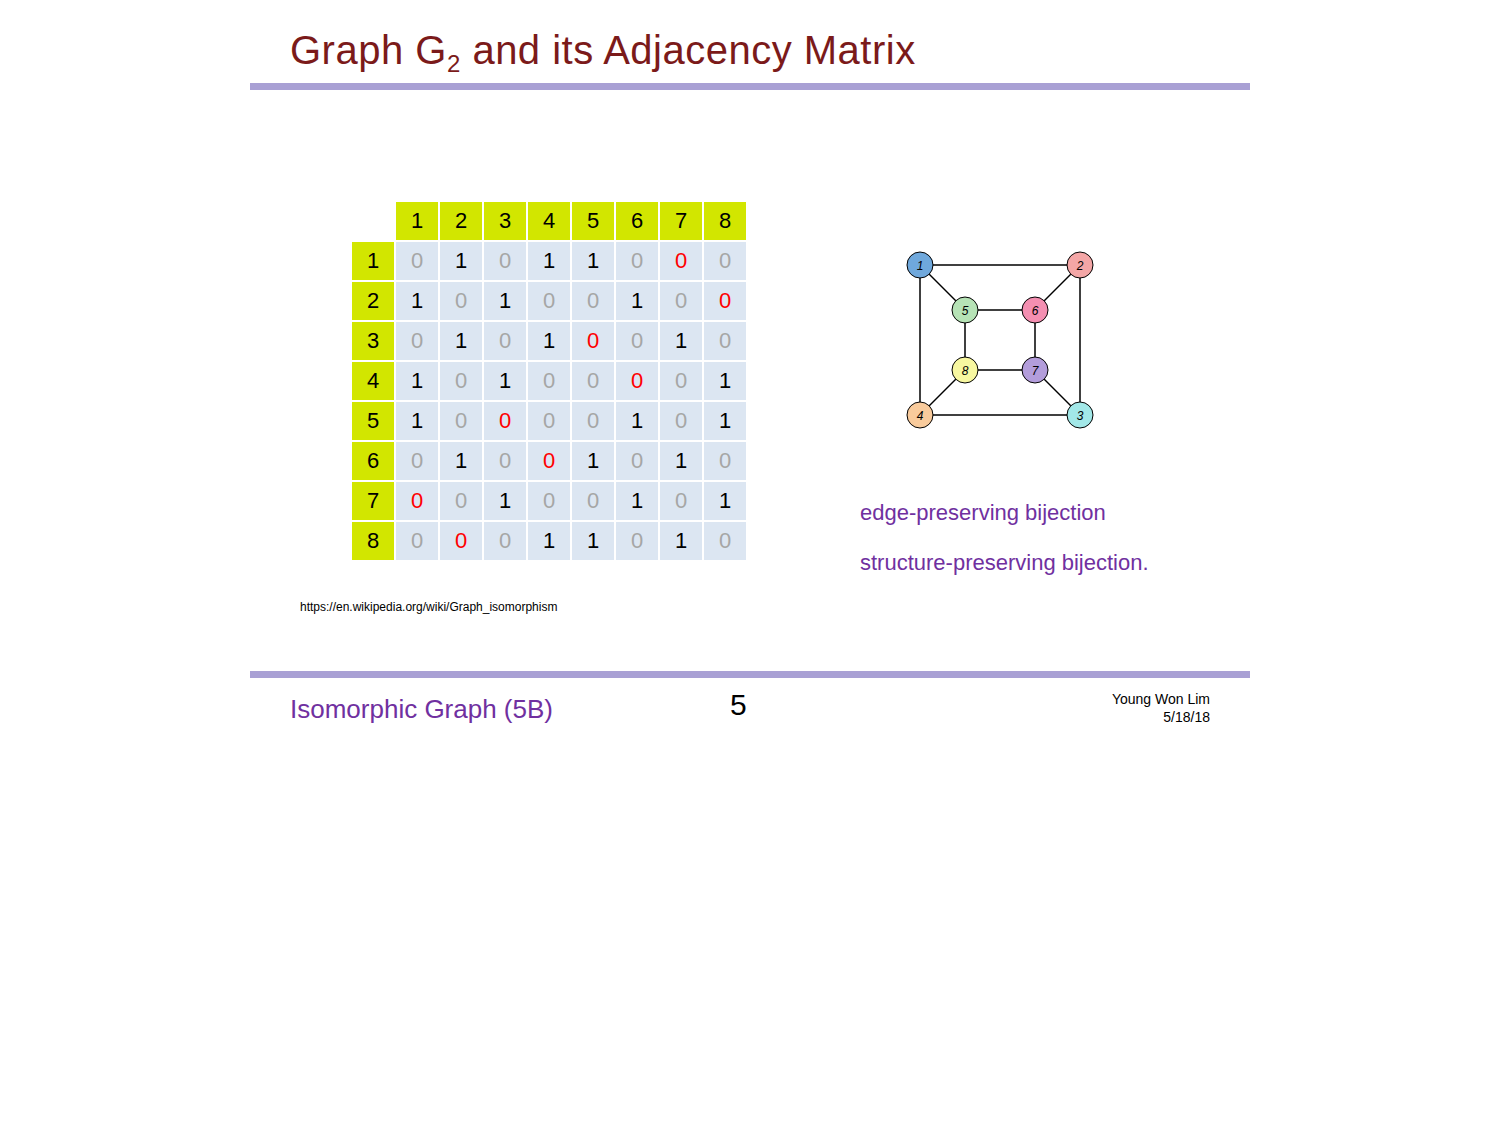Graph G2 and its Adjacency Matrix
| | 1 | 2 | 3 | 4 | 5 | 6 | 7 | 8 |
| --- | --- | --- | --- | --- | --- | --- | --- | --- |
| 1 | 0 | 1 | 0 | 1 | 1 | 0 | 0 | 0 |
| 2 | 1 | 0 | 1 | 0 | 0 | 1 | 0 | 0 |
| 3 | 0 | 1 | 0 | 1 | 0 | 0 | 1 | 0 |
| 4 | 1 | 0 | 1 | 0 | 0 | 0 | 0 | 1 |
| 5 | 1 | 0 | 0 | 0 | 0 | 1 | 0 | 1 |
| 6 | 0 | 1 | 0 | 0 | 1 | 0 | 1 | 0 |
| 7 | 0 | 0 | 1 | 0 | 0 | 1 | 0 | 1 |
| 8 | 0 | 0 | 0 | 1 | 1 | 0 | 1 | 0 |
1 2 3 4 5 6 7 8
edge-preserving bijection
structure-preserving bijection.
https://en.wikipedia.org/wiki/Graph_isomorphism
Isomorphic Graph (5B)
5
Young Won Lim
5/18/18